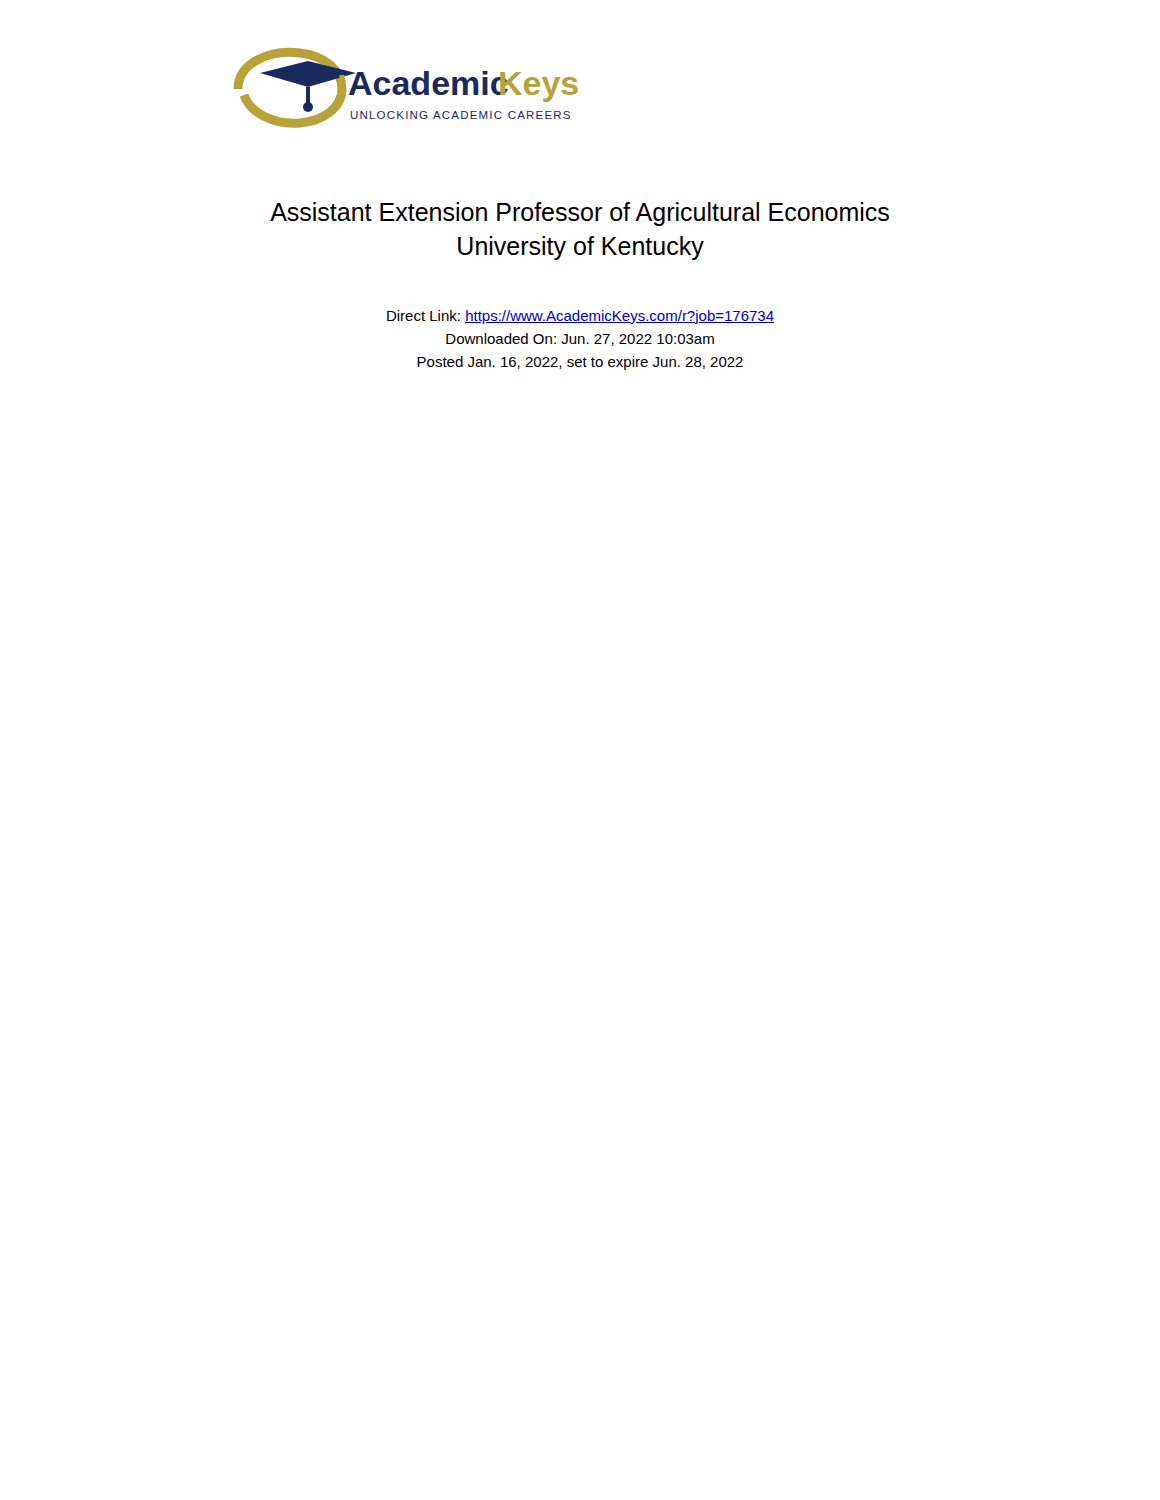Academic Keys UNLOCKING ACADEMIC CAREERS
Assistant Extension Professor of Agricultural Economics
University of Kentucky
Direct Link: https://www.AcademicKeys.com/r?job=176734
Downloaded On: Jun. 27, 2022 10:03am
Posted Jan. 16, 2022, set to expire Jun. 28, 2022